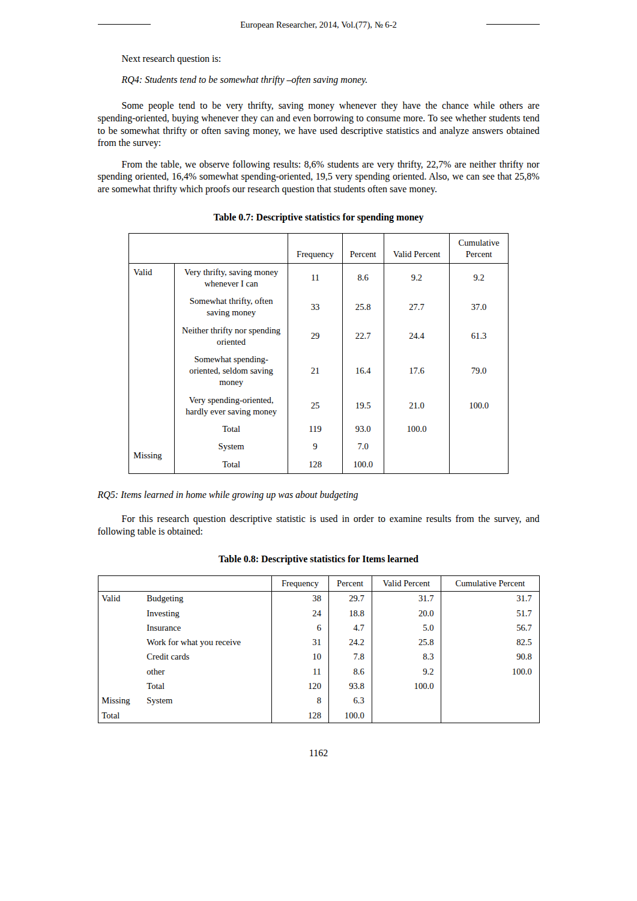European Researcher, 2014, Vol.(77), № 6-2
Next research question is:
RQ4: Students tend to be somewhat thrifty –often saving money.
Some people tend to be very thrifty, saving money whenever they have the chance while others are spending-oriented, buying whenever they can and even borrowing to consume more. To see whether students tend to be somewhat thrifty or often saving money, we have used descriptive statistics and analyze answers obtained from the survey:
From the table, we observe following results: 8,6% students are very thrifty, 22,7% are neither thrifty nor spending oriented, 16,4% somewhat spending-oriented, 19,5 very spending oriented. Also, we can see that 25,8% are somewhat thrifty which proofs our research question that students often save money.
Table 0.7: Descriptive statistics for spending money
| | Frequency | Percent | Valid Percent | Cumulative Percent |
| --- | --- | --- | --- | --- |
| Valid | Very thrifty, saving money whenever I can | 11 | 8.6 | 9.2 | 9.2 |
| Somewhat thrifty, often saving money | 33 | 25.8 | 27.7 | 37.0 |
| Neither thrifty nor spending oriented | 29 | 22.7 | 24.4 | 61.3 |
| Somewhat spending-oriented, seldom saving money | 21 | 16.4 | 17.6 | 79.0 |
| Very spending-oriented, hardly ever saving money | 25 | 19.5 | 21.0 | 100.0 |
| Total | 119 | 93.0 | 100.0 | |
| Missing | System | 9 | 7.0 | | |
| Total | 128 | 100.0 | | |
RQ5: Items learned in home while growing up was about budgeting
For this research question descriptive statistic is used in order to examine results from the survey, and following table is obtained:
Table 0.8: Descriptive statistics for Items learned
| | Frequency | Percent | Valid Percent | Cumulative Percent |
| --- | --- | --- | --- | --- |
| Valid | Budgeting | 38 | 29.7 | 31.7 | 31.7 |
| | Investing | 24 | 18.8 | 20.0 | 51.7 |
| | Insurance | 6 | 4.7 | 5.0 | 56.7 |
| | Work for what you receive | 31 | 24.2 | 25.8 | 82.5 |
| | Credit cards | 10 | 7.8 | 8.3 | 90.8 |
| | other | 11 | 8.6 | 9.2 | 100.0 |
| | Total | 120 | 93.8 | 100.0 | |
| Missing | System | 8 | 6.3 | | |
| Total | | 128 | 100.0 | | |
1162